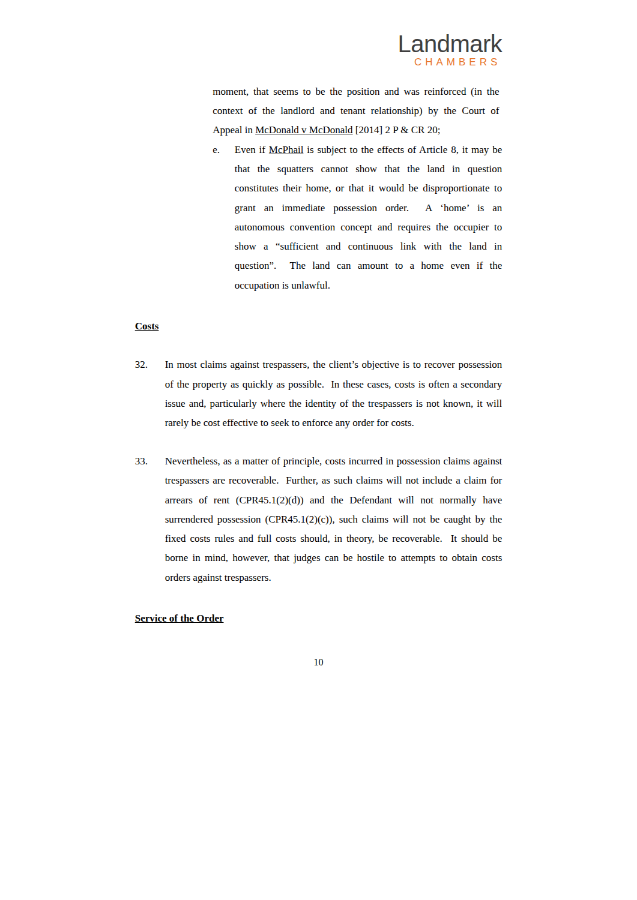Landmark
CHAMBERS
moment, that seems to be the position and was reinforced (in the context of the landlord and tenant relationship) by the Court of Appeal in McDonald v McDonald [2014] 2 P & CR 20;
e. Even if McPhail is subject to the effects of Article 8, it may be that the squatters cannot show that the land in question constitutes their home, or that it would be disproportionate to grant an immediate possession order. A ‘home’ is an autonomous convention concept and requires the occupier to show a “sufficient and continuous link with the land in question”. The land can amount to a home even if the occupation is unlawful.
Costs
32. In most claims against trespassers, the client’s objective is to recover possession of the property as quickly as possible. In these cases, costs is often a secondary issue and, particularly where the identity of the trespassers is not known, it will rarely be cost effective to seek to enforce any order for costs.
33. Nevertheless, as a matter of principle, costs incurred in possession claims against trespassers are recoverable. Further, as such claims will not include a claim for arrears of rent (CPR45.1(2)(d)) and the Defendant will not normally have surrendered possession (CPR45.1(2)(c)), such claims will not be caught by the fixed costs rules and full costs should, in theory, be recoverable. It should be borne in mind, however, that judges can be hostile to attempts to obtain costs orders against trespassers.
Service of the Order
10